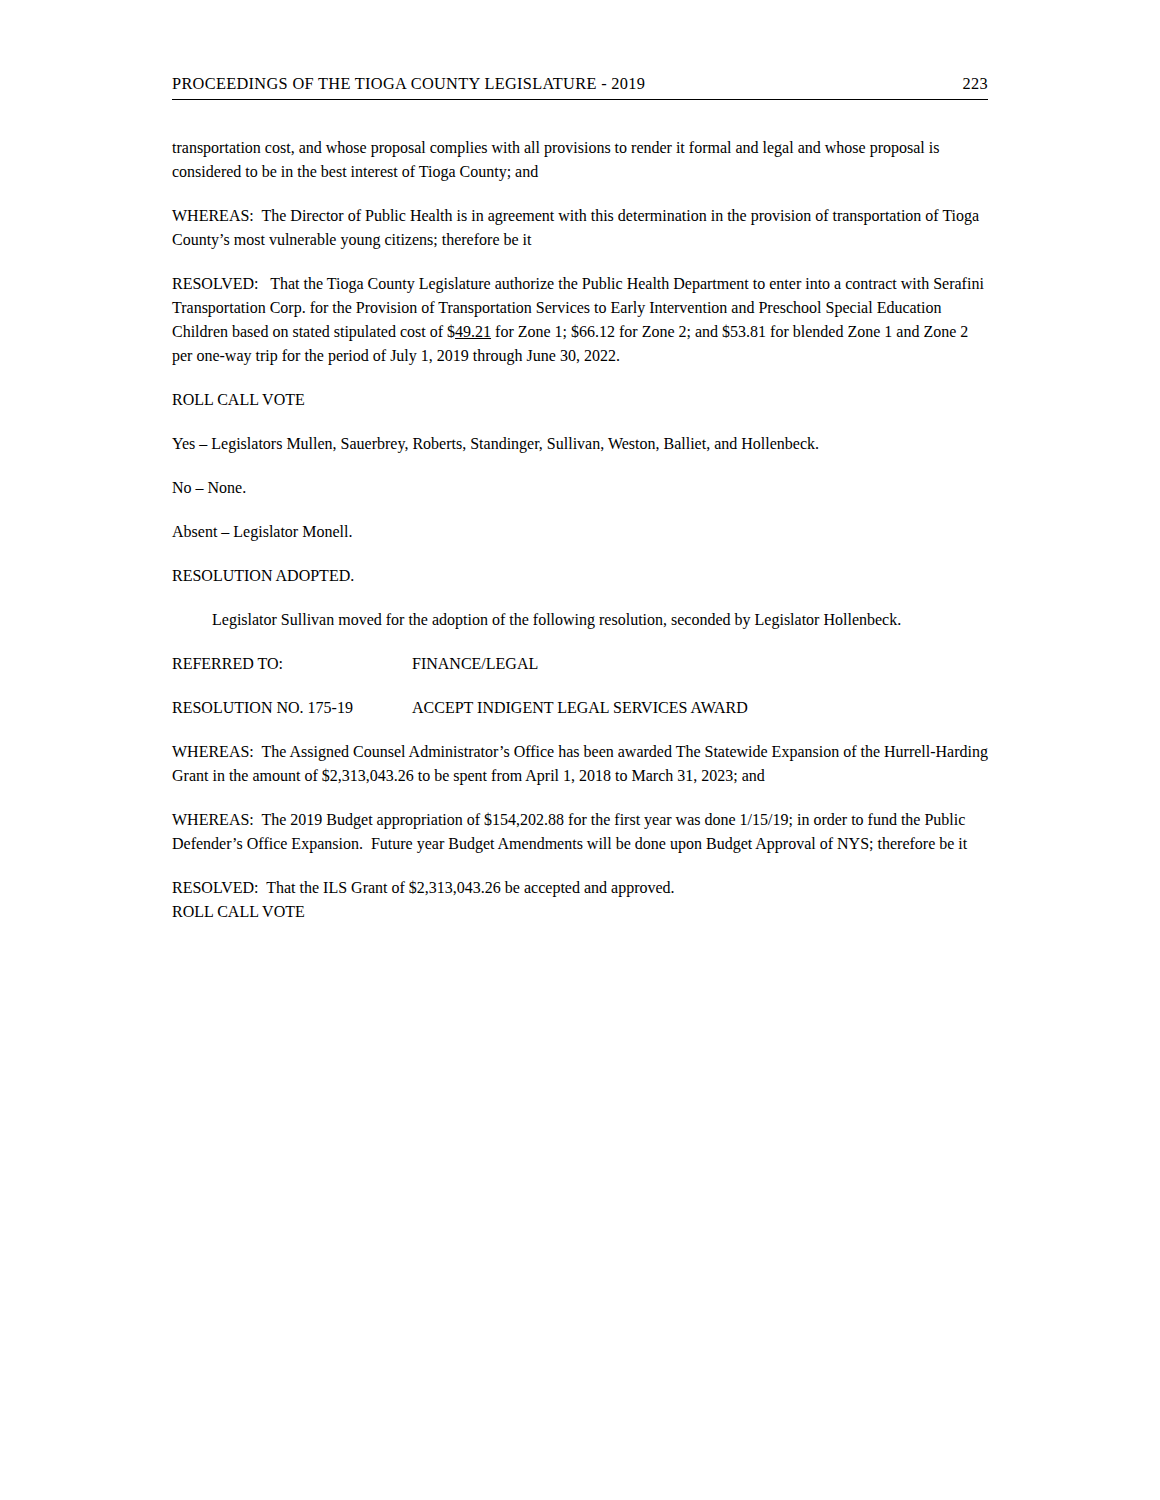Proceedings of the Tioga County Legislature - 2019 223
transportation cost, and whose proposal complies with all provisions to render it formal and legal and whose proposal is considered to be in the best interest of Tioga County; and
Whereas: The Director of Public Health is in agreement with this determination in the provision of transportation of Tioga County’s most vulnerable young citizens; therefore be it
Resolved: That the Tioga County Legislature authorize the Public Health Department to enter into a contract with Serafini Transportation Corp. for the Provision of Transportation Services to Early Intervention and Preschool Special Education Children based on stated stipulated cost of $49.21 for Zone 1; $66.12 for Zone 2; and $53.81 for blended Zone 1 and Zone 2 per one-way trip for the period of July 1, 2019 through June 30, 2022.
Roll Call Vote
Yes – Legislators Mullen, Sauerbrey, Roberts, Standinger, Sullivan, Weston, Balliet, and Hollenbeck.
No – None.
Absent – Legislator Monell.
Resolution Adopted.
Legislator Sullivan moved for the adoption of the following resolution, seconded by Legislator Hollenbeck.
Referred to: Finance/Legal
Resolution No. 175-19 Accept Indigent Legal Services Award
Whereas: The Assigned Counsel Administrator’s Office has been awarded The Statewide Expansion of the Hurrell-Harding Grant in the amount of $2,313,043.26 to be spent from April 1, 2018 to March 31, 2023; and
Whereas: The 2019 Budget appropriation of $154,202.88 for the first year was done 1/15/19; in order to fund the Public Defender’s Office Expansion. Future year Budget Amendments will be done upon Budget Approval of NYS; therefore be it
Resolved: That the ILS Grant of $2,313,043.26 be accepted and approved.
Roll Call Vote